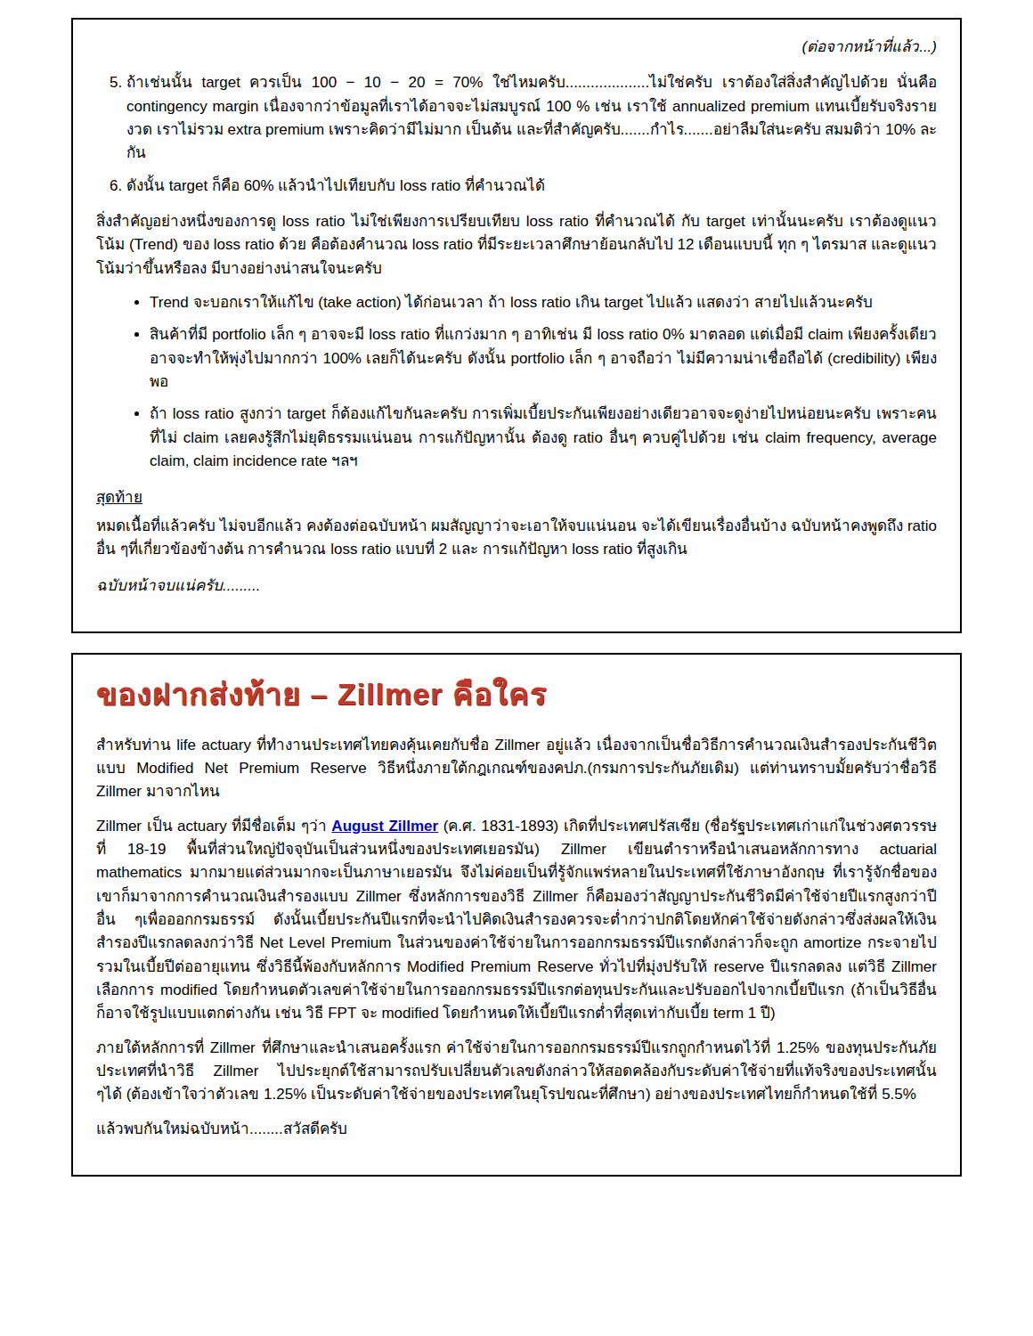(ต่อจากหน้าที่แล้ว...)
ถ้าเช่นนั้น target ควรเป็น 100 − 10 − 20 = 70% ใช่ไหมครับ....................ไม่ใช่ครับ เราต้องใส่สิ่งสำคัญไปด้วย นั่นคือ contingency margin เนื่องจากว่าข้อมูลที่เราได้อาจจะไม่สมบูรณ์ 100 % เช่น เราใช้ annualized premium แทนเบี้ยรับจริงรายงวด เราไม่รวม extra premium เพราะคิดว่ามีไม่มาก เป็นต้น และที่สำคัญครับ.......กำไร.......อย่าลืมใส่นะครับ สมมติว่า 10% ละกัน
ดังนั้น target ก็คือ 60% แล้วนำไปเทียบกับ loss ratio ที่คำนวณได้
สิ่งสำคัญอย่างหนึ่งของการดู loss ratio ไม่ใช่เพียงการเปรียบเทียบ loss ratio ที่คำนวณได้ กับ target เท่านั้นนะครับ เราต้องดูแนวโน้ม (Trend) ของ loss ratio ด้วย คือต้องคำนวณ loss ratio ที่มีระยะเวลาศึกษาย้อนกลับไป 12 เดือนแบบนี้ ทุก ๆ ไตรมาส และดูแนวโน้มว่าขึ้นหรือลง มีบางอย่างน่าสนใจนะครับ
Trend จะบอกเราให้แก้ไข (take action) ได้ก่อนเวลา ถ้า loss ratio เกิน target ไปแล้ว แสดงว่า สายไปแล้วนะครับ
สินค้าที่มี portfolio เล็ก ๆ อาจจะมี loss ratio ที่แกว่งมาก ๆ อาทิเช่น มี loss ratio 0% มาตลอด แต่เมื่อมี claim เพียงครั้งเดียว อาจจะทำให้พุ่งไปมากกว่า 100% เลยก็ได้นะครับ ดังนั้น portfolio เล็ก ๆ อาจถือว่า ไม่มีความน่าเชื่อถือได้ (credibility) เพียงพอ
ถ้า loss ratio สูงกว่า target ก็ต้องแก้ไขกันละครับ การเพิ่มเบี้ยประกันเพียงอย่างเดียวอาจจะดูง่ายไปหน่อยนะครับ เพราะคนที่ไม่ claim เลยคงรู้สึกไม่ยุติธรรมแน่นอน การแก้ปัญหานั้น ต้องดู ratio อื่นๆ ควบคู่ไปด้วย เช่น claim frequency, average claim, claim incidence rate ฯลฯ
สุดท้าย
หมดเนื้อที่แล้วครับ ไม่จบอีกแล้ว คงต้องต่อฉบับหน้า ผมสัญญาว่าจะเอาให้จบแน่นอน จะได้เขียนเรื่องอื่นบ้าง ฉบับหน้าคงพูดถึง ratio อื่น ๆที่เกี่ยวข้องข้างต้น การคำนวณ loss ratio แบบที่ 2 และ การแก้ปัญหา loss ratio ที่สูงเกิน
ฉบับหน้าจบแน่ครับ.........
ของฝากส่งท้าย – Zillmer คือใคร
สำหรับท่าน life actuary ที่ทำงานประเทศไทยคงคุ้นเคยกับชื่อ Zillmer อยู่แล้ว เนื่องจากเป็นชื่อวิธีการคำนวณเงินสำรองประกันชีวิตแบบ Modified Net Premium Reserve วิธีหนึ่งภายใต้กฎเกณฑ์ของคปภ.(กรมการประกันภัยเดิม) แต่ท่านทราบมั้ยครับว่าชื่อวิธี Zillmer มาจากไหน
Zillmer เป็น actuary ที่มีชื่อเต็ม ๆว่า August Zillmer (ค.ศ. 1831-1893) เกิดที่ประเทศปรัสเซีย (ชื่อรัฐประเทศเก่าแก่ในช่วงศตวรรษที่ 18-19 พื้นที่ส่วนใหญ่ปัจจุบันเป็นส่วนหนึ่งของประเทศเยอรมัน) Zillmer เขียนตำราหรือนำเสนอหลักการทาง actuarial mathematics มากมายแต่ส่วนมากจะเป็นภาษาเยอรมัน จึงไม่ค่อยเป็นที่รู้จักแพร่หลายในประเทศที่ใช้ภาษาอังกฤษ ที่เรารู้จักชื่อของเขาก็มาจากการคำนวณเงินสำรองแบบ Zillmer ซึ่งหลักการของวิธี Zillmer ก็คือมองว่าสัญญาประกันชีวิตมีค่าใช้จ่ายปีแรกสูงกว่าปีอื่น ๆเพื่อออกกรมธรรม์ ดังนั้นเบี้ยประกันปีแรกที่จะนำไปคิดเงินสำรองควรจะต่ำกว่าปกติโดยหักค่าใช้จ่ายดังกล่าวซึ่งส่งผลให้เงินสำรองปีแรกลดลงกว่าวิธี Net Level Premium ในส่วนของค่าใช้จ่ายในการออกกรมธรรม์ปีแรกดังกล่าวก็จะถูก amortize กระจายไปรวมในเบี้ยปีต่ออายุแทน ซึ่งวิธีนี้พ้องกับหลักการ Modified Premium Reserve ทั่วไปที่มุ่งปรับให้ reserve ปีแรกลดลง แต่วิธี Zillmer เลือกการ modified โดยกำหนดตัวเลขค่าใช้จ่ายในการออกกรมธรรม์ปีแรกต่อทุนประกันและปรับออกไปจากเบี้ยปีแรก (ถ้าเป็นวิธีอื่นก็อาจใช้รูปแบบแตกต่างกัน เช่น วิธี FPT จะ modified โดยกำหนดให้เบี้ยปีแรกต่ำที่สุดเท่ากับเบี้ย term 1 ปี)
ภายใต้หลักการที่ Zillmer ที่ศึกษาและนำเสนอครั้งแรก ค่าใช้จ่ายในการออกกรมธรรม์ปีแรกถูกกำหนดไว้ที่ 1.25% ของทุนประกันภัย ประเทศที่นำวิธี Zillmer ไปประยุกต์ใช้สามารถปรับเปลี่ยนตัวเลขดังกล่าวให้สอดคล้องกับระดับค่าใช้จ่ายที่แท้จริงของประเทศนั้น ๆได้ (ต้องเข้าใจว่าตัวเลข 1.25% เป็นระดับค่าใช้จ่ายของประเทศในยุโรปขณะที่ศึกษา) อย่างของประเทศไทยก็กำหนดใช้ที่ 5.5%
แล้วพบกันใหม่ฉบับหน้า........สวัสดีครับ